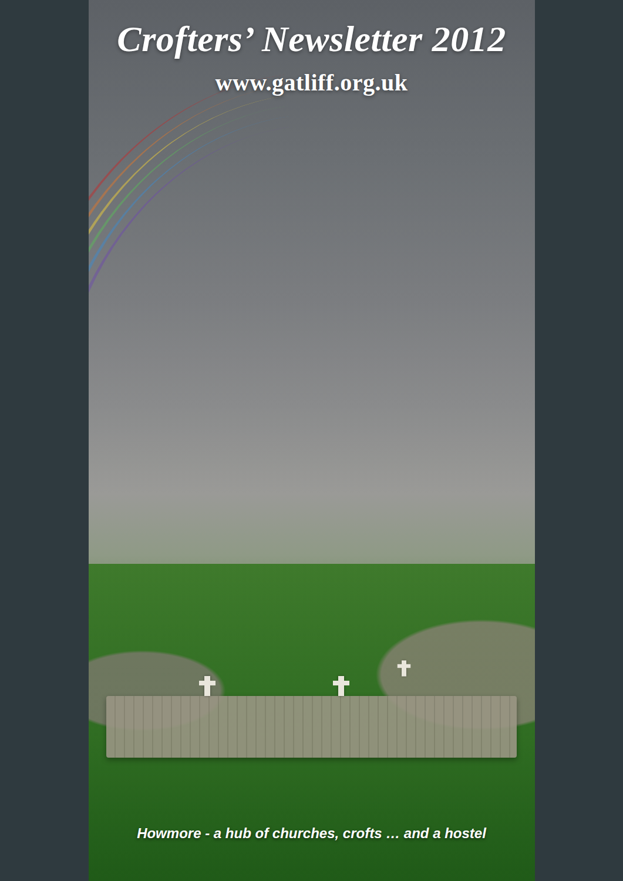Crofters’ Newsletter 2012
www.gatliff.org.uk
Howmore - a hub of churches, crofts … and a hostel